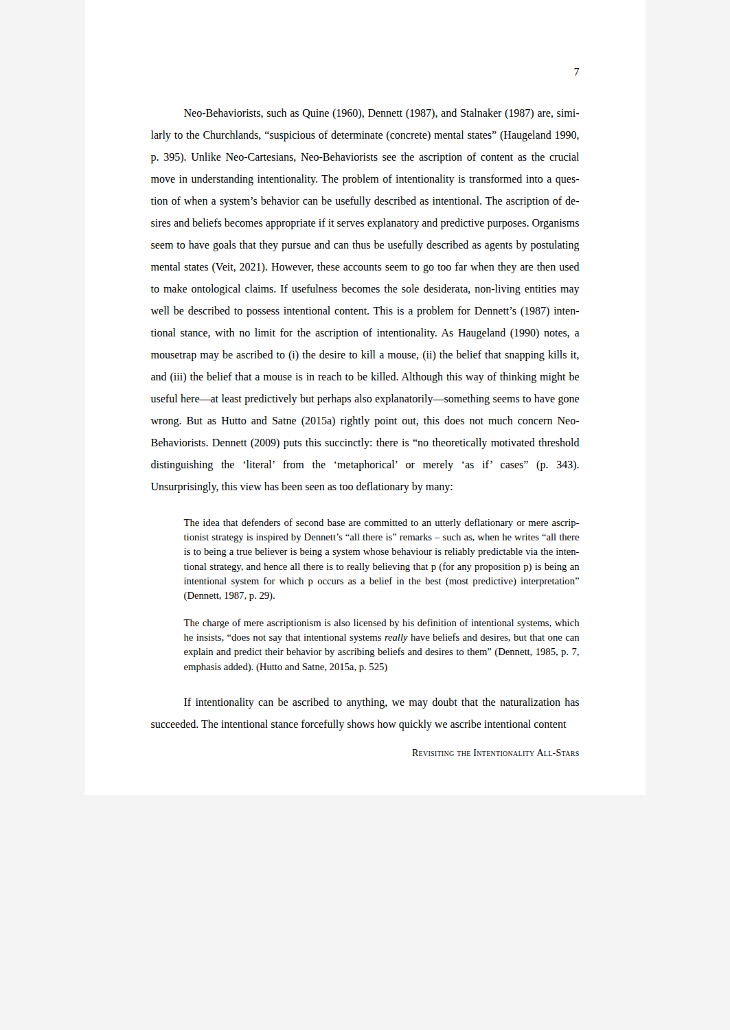7
Neo-Behaviorists, such as Quine (1960), Dennett (1987), and Stalnaker (1987) are, similarly to the Churchlands, “suspicious of determinate (concrete) mental states” (Haugeland 1990, p. 395). Unlike Neo-Cartesians, Neo-Behaviorists see the ascription of content as the crucial move in understanding intentionality. The problem of intentionality is transformed into a question of when a system’s behavior can be usefully described as intentional. The ascription of desires and beliefs becomes appropriate if it serves explanatory and predictive purposes. Organisms seem to have goals that they pursue and can thus be usefully described as agents by postulating mental states (Veit, 2021). However, these accounts seem to go too far when they are then used to make ontological claims. If usefulness becomes the sole desiderata, non-living entities may well be described to possess intentional content. This is a problem for Dennett’s (1987) intentional stance, with no limit for the ascription of intentionality. As Haugeland (1990) notes, a mousetrap may be ascribed to (i) the desire to kill a mouse, (ii) the belief that snapping kills it, and (iii) the belief that a mouse is in reach to be killed. Although this way of thinking might be useful here—at least predictively but perhaps also explanatorily—something seems to have gone wrong. But as Hutto and Satne (2015a) rightly point out, this does not much concern Neo-Behaviorists. Dennett (2009) puts this succinctly: there is “no theoretically motivated threshold distinguishing the ‘literal’ from the ‘metaphorical’ or merely ‘as if’ cases” (p. 343). Unsurprisingly, this view has been seen as too deflationary by many:
The idea that defenders of second base are committed to an utterly deflationary or mere ascriptionist strategy is inspired by Dennett’s “all there is” remarks – such as, when he writes “all there is to being a true believer is being a system whose behaviour is reliably predictable via the intentional strategy, and hence all there is to really believing that p (for any proposition p) is being an intentional system for which p occurs as a belief in the best (most predictive) interpretation” (Dennett, 1987, p. 29).
The charge of mere ascriptionism is also licensed by his definition of intentional systems, which he insists, “does not say that intentional systems really have beliefs and desires, but that one can explain and predict their behavior by ascribing beliefs and desires to them” (Dennett, 1985, p. 7, emphasis added). (Hutto and Satne, 2015a, p. 525)
If intentionality can be ascribed to anything, we may doubt that the naturalization has succeeded. The intentional stance forcefully shows how quickly we ascribe intentional content
Revisiting the Intentionality All-Stars